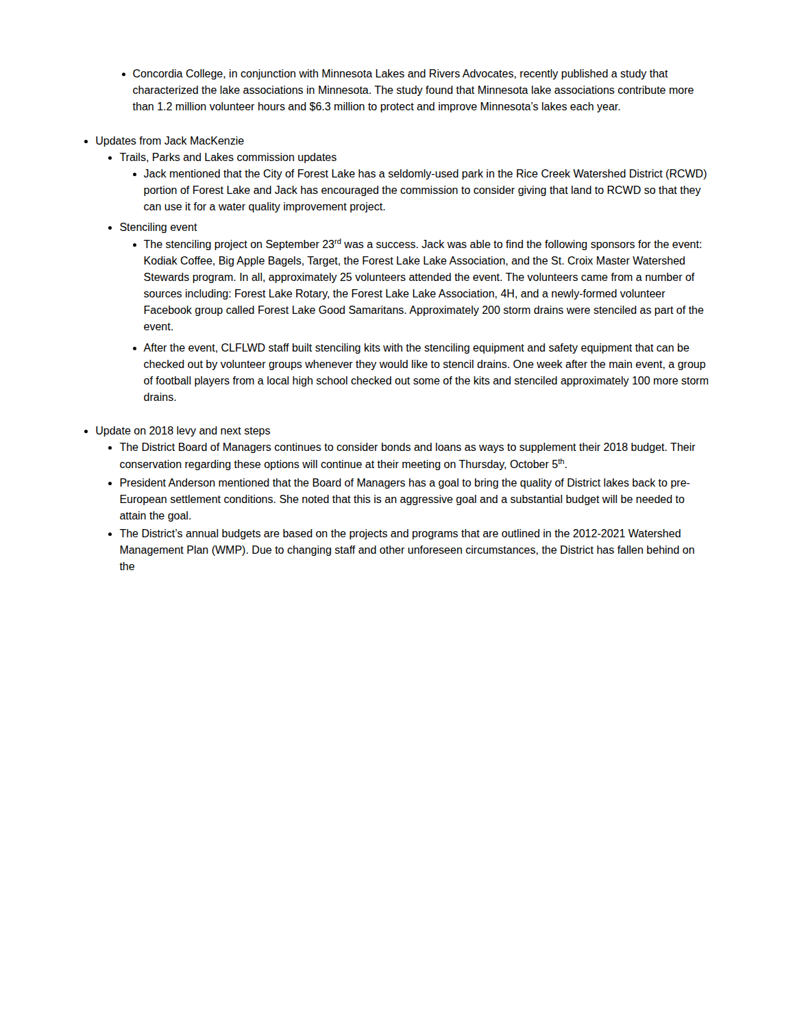Concordia College, in conjunction with Minnesota Lakes and Rivers Advocates, recently published a study that characterized the lake associations in Minnesota. The study found that Minnesota lake associations contribute more than 1.2 million volunteer hours and $6.3 million to protect and improve Minnesota’s lakes each year.
Updates from Jack MacKenzie
Trails, Parks and Lakes commission updates
Jack mentioned that the City of Forest Lake has a seldomly-used park in the Rice Creek Watershed District (RCWD) portion of Forest Lake and Jack has encouraged the commission to consider giving that land to RCWD so that they can use it for a water quality improvement project.
Stenciling event
The stenciling project on September 23rd was a success. Jack was able to find the following sponsors for the event: Kodiak Coffee, Big Apple Bagels, Target, the Forest Lake Lake Association, and the St. Croix Master Watershed Stewards program. In all, approximately 25 volunteers attended the event. The volunteers came from a number of sources including: Forest Lake Rotary, the Forest Lake Lake Association, 4H, and a newly-formed volunteer Facebook group called Forest Lake Good Samaritans. Approximately 200 storm drains were stenciled as part of the event.
After the event, CLFLWD staff built stenciling kits with the stenciling equipment and safety equipment that can be checked out by volunteer groups whenever they would like to stencil drains. One week after the main event, a group of football players from a local high school checked out some of the kits and stenciled approximately 100 more storm drains.
Update on 2018 levy and next steps
The District Board of Managers continues to consider bonds and loans as ways to supplement their 2018 budget. Their conservation regarding these options will continue at their meeting on Thursday, October 5th.
President Anderson mentioned that the Board of Managers has a goal to bring the quality of District lakes back to pre-European settlement conditions. She noted that this is an aggressive goal and a substantial budget will be needed to attain the goal.
The District’s annual budgets are based on the projects and programs that are outlined in the 2012-2021 Watershed Management Plan (WMP). Due to changing staff and other unforeseen circumstances, the District has fallen behind on the